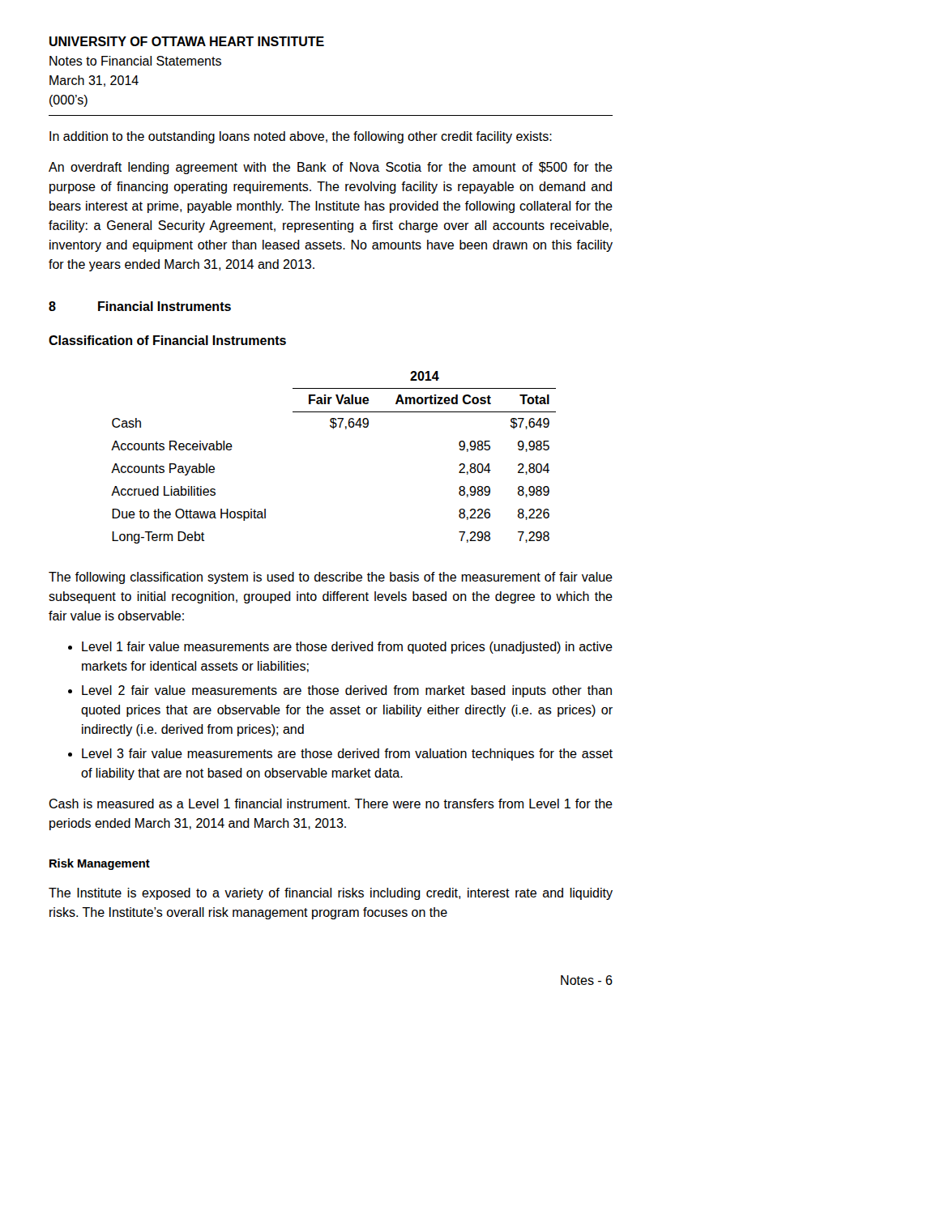UNIVERSITY OF OTTAWA HEART INSTITUTE
Notes to Financial Statements
March 31, 2014
(000’s)
In addition to the outstanding loans noted above, the following other credit facility exists:
An overdraft lending agreement with the Bank of Nova Scotia for the amount of $500 for the purpose of financing operating requirements. The revolving facility is repayable on demand and bears interest at prime, payable monthly. The Institute has provided the following collateral for the facility: a General Security Agreement, representing a first charge over all accounts receivable, inventory and equipment other than leased assets. No amounts have been drawn on this facility for the years ended March 31, 2014 and 2013.
8 Financial Instruments
Classification of Financial Instruments
| | 2014 |
| --- | --- |
| | Fair Value | Amortized Cost | Total |
| Cash | $7,649 | | $7,649 |
| Accounts Receivable | | 9,985 | 9,985 |
| Accounts Payable | | 2,804 | 2,804 |
| Accrued Liabilities | | 8,989 | 8,989 |
| Due to the Ottawa Hospital | | 8,226 | 8,226 |
| Long-Term Debt | | 7,298 | 7,298 |
The following classification system is used to describe the basis of the measurement of fair value subsequent to initial recognition, grouped into different levels based on the degree to which the fair value is observable:
Level 1 fair value measurements are those derived from quoted prices (unadjusted) in active markets for identical assets or liabilities;
Level 2 fair value measurements are those derived from market based inputs other than quoted prices that are observable for the asset or liability either directly (i.e. as prices) or indirectly (i.e. derived from prices); and
Level 3 fair value measurements are those derived from valuation techniques for the asset of liability that are not based on observable market data.
Cash is measured as a Level 1 financial instrument. There were no transfers from Level 1 for the periods ended March 31, 2014 and March 31, 2013.
Risk Management
The Institute is exposed to a variety of financial risks including credit, interest rate and liquidity risks. The Institute’s overall risk management program focuses on the
Notes - 6